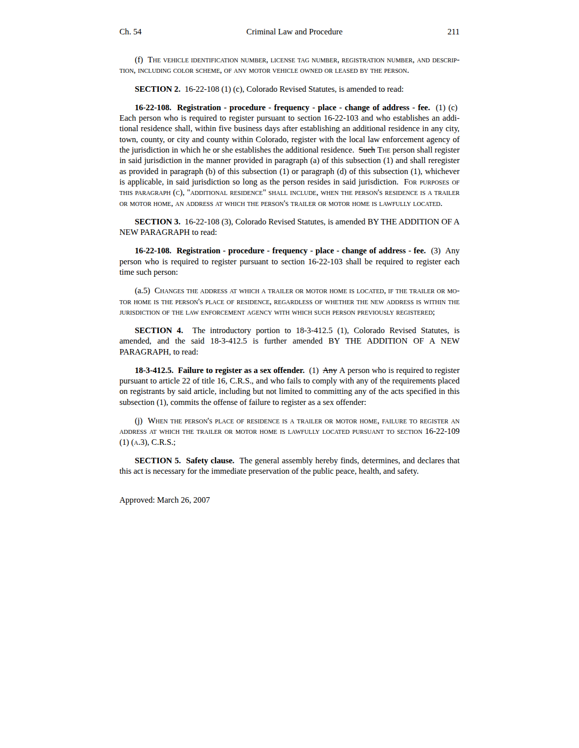Ch. 54 Criminal Law and Procedure 211
(f) The vehicle identification number, license tag number, registration number, and description, including color scheme, of any motor vehicle owned or leased by the person.
SECTION 2. 16-22-108 (1) (c), Colorado Revised Statutes, is amended to read:
16-22-108. Registration - procedure - frequency - place - change of address - fee. (1) (c) Each person who is required to register pursuant to section 16-22-103 and who establishes an additional residence shall, within five business days after establishing an additional residence in any city, town, county, or city and county within Colorado, register with the local law enforcement agency of the jurisdiction in which he or she establishes the additional residence. Such The person shall register in said jurisdiction in the manner provided in paragraph (a) of this subsection (1) and shall reregister as provided in paragraph (b) of this subsection (1) or paragraph (d) of this subsection (1), whichever is applicable, in said jurisdiction so long as the person resides in said jurisdiction. For purposes of this paragraph (c), "additional residence" shall include, when the person's residence is a trailer or motor home, an address at which the person's trailer or motor home is lawfully located.
SECTION 3. 16-22-108 (3), Colorado Revised Statutes, is amended BY THE ADDITION OF A NEW PARAGRAPH to read:
16-22-108. Registration - procedure - frequency - place - change of address - fee. (3) Any person who is required to register pursuant to section 16-22-103 shall be required to register each time such person:
(a.5) Changes the address at which a trailer or motor home is located, if the trailer or motor home is the person's place of residence, regardless of whether the new address is within the jurisdiction of the law enforcement agency with which such person previously registered;
SECTION 4. The introductory portion to 18-3-412.5 (1), Colorado Revised Statutes, is amended, and the said 18-3-412.5 is further amended BY THE ADDITION OF A NEW PARAGRAPH, to read:
18-3-412.5. Failure to register as a sex offender. (1) Any A person who is required to register pursuant to article 22 of title 16, C.R.S., and who fails to comply with any of the requirements placed on registrants by said article, including but not limited to committing any of the acts specified in this subsection (1), commits the offense of failure to register as a sex offender:
(j) When the person's place of residence is a trailer or motor home, failure to register an address at which the trailer or motor home is lawfully located pursuant to section 16-22-109 (1) (a.3), C.R.S.;
SECTION 5. Safety clause. The general assembly hereby finds, determines, and declares that this act is necessary for the immediate preservation of the public peace, health, and safety.
Approved: March 26, 2007